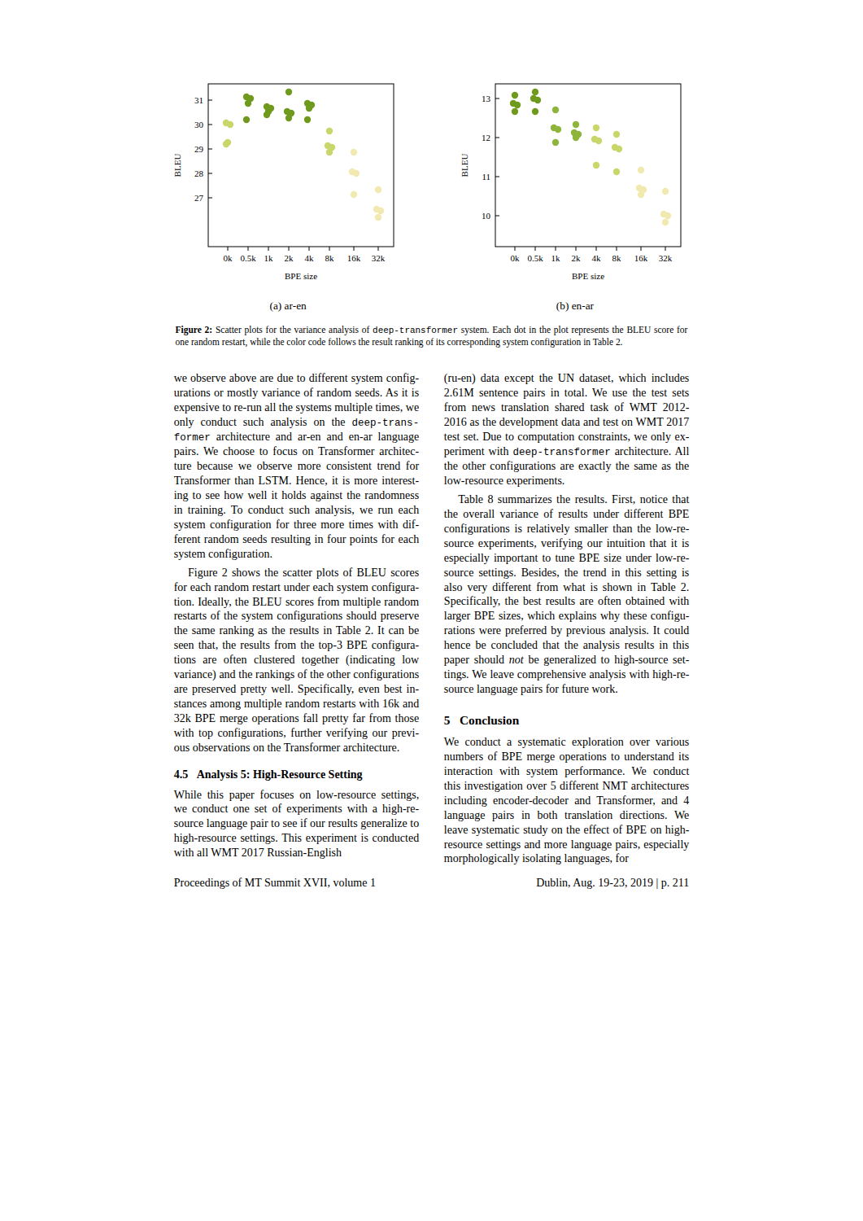31 30 29 28 27 BLEU 0k 0.5k 1k 2k 4k 8k 16k 32k BPE size
(a) ar-en
13 12 11 10 BLEU 0k 0.5k 1k 2k 4k 8k 16k 32k BPE size
(b) en-ar
Figure 2: Scatter plots for the variance analysis of deep-transformer system. Each dot in the plot represents the BLEU score for one random restart, while the color code follows the result ranking of its corresponding system configuration in Table 2.
we observe above are due to different system configurations or mostly variance of random seeds. As it is expensive to re-run all the systems multiple times, we only conduct such analysis on the deep-transformer architecture and ar-en and en-ar language pairs. We choose to focus on Transformer architecture because we observe more consistent trend for Transformer than LSTM. Hence, it is more interesting to see how well it holds against the randomness in training. To conduct such analysis, we run each system configuration for three more times with different random seeds resulting in four points for each system configuration.
Figure 2 shows the scatter plots of BLEU scores for each random restart under each system configuration. Ideally, the BLEU scores from multiple random restarts of the system configurations should preserve the same ranking as the results in Table 2. It can be seen that, the results from the top-3 BPE configurations are often clustered together (indicating low variance) and the rankings of the other configurations are preserved pretty well. Specifically, even best instances among multiple random restarts with 16k and 32k BPE merge operations fall pretty far from those with top configurations, further verifying our previous observations on the Transformer architecture.
4.5 Analysis 5: High-Resource Setting
While this paper focuses on low-resource settings, we conduct one set of experiments with a high-resource language pair to see if our results generalize to high-resource settings. This experiment is conducted with all WMT 2017 Russian-English
(ru-en) data except the UN dataset, which includes 2.61M sentence pairs in total. We use the test sets from news translation shared task of WMT 2012-2016 as the development data and test on WMT 2017 test set. Due to computation constraints, we only experiment with deep-transformer architecture. All the other configurations are exactly the same as the low-resource experiments.
Table 8 summarizes the results. First, notice that the overall variance of results under different BPE configurations is relatively smaller than the low-resource experiments, verifying our intuition that it is especially important to tune BPE size under low-resource settings. Besides, the trend in this setting is also very different from what is shown in Table 2. Specifically, the best results are often obtained with larger BPE sizes, which explains why these configurations were preferred by previous analysis. It could hence be concluded that the analysis results in this paper should not be generalized to high-source settings. We leave comprehensive analysis with high-resource language pairs for future work.
5 Conclusion
We conduct a systematic exploration over various numbers of BPE merge operations to understand its interaction with system performance. We conduct this investigation over 5 different NMT architectures including encoder-decoder and Transformer, and 4 language pairs in both translation directions. We leave systematic study on the effect of BPE on high-resource settings and more language pairs, especially morphologically isolating languages, for
Proceedings of MT Summit XVII, volume 1
Dublin, Aug. 19-23, 2019 | p. 211